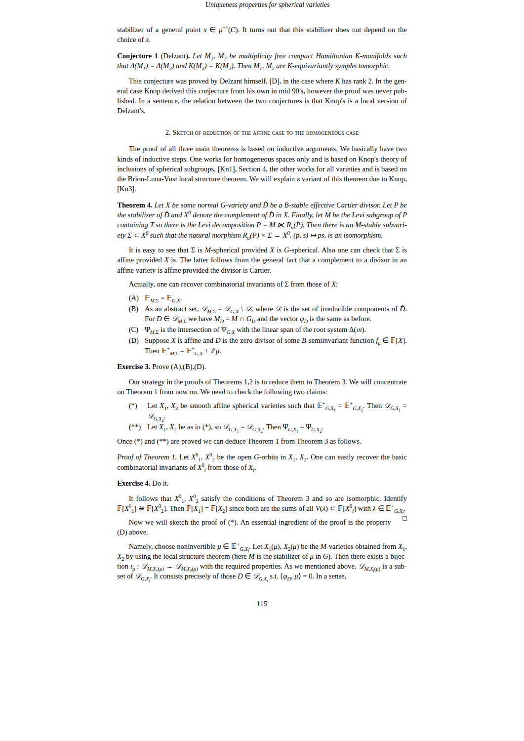Uniqueness properties for spherical varieties
stabilizer of a general point x ∈ μ−1(C). It turns out that this stabilizer does not depend on the choice of x.
Conjecture 1 (Delzant). Let M1, M2 be multiplicity free compact Hamiltonian K-manifolds such that Δ(M1) = Δ(M2) and K(M1) = K(M2). Then M1, M2 are K-equivariantly symplectomorphic.
This conjecture was proved by Delzant himself, [D], in the case where K has rank 2. In the general case Knop derived this conjecture from his own in mid 90's, however the proof was never published. In a sentence, the relation between the two conjectures is that Knop's is a local version of Delzant's.
2. Sketch of reduction of the affine case to the homogeneous case
The proof of all three main theorems is based on inductive arguments. We basically have two kinds of inductive steps. One works for homogeneous spaces only and is based on Knop's theory of inclusions of spherical subgroups, [Kn1], Section 4, the other works for all varieties and is based on the Brion-Luna-Vust local structure theorem. We will explain a variant of this theorem due to Knop, [Kn3].
Theorem 4. Let X be some normal G-variety and D̃ be a B-stable effective Cartier divisor. Let P be the stabilizer of D̃ and X0 denote the complement of D̃ in X. Finally, let M be the Levi subgroup of P containing T so there is the Levi decomposition P = M ⋉ Ru(P). Then there is an M-stable subvariety Σ ⊂ X0 such that the natural morphism Ru(P) × Σ → X0, (p, s) ↦ ps, is an isomorphism.
It is easy to see that Σ is M-spherical provided X is G-spherical. Also one can check that Σ is affine provided X is. The latter follows from the general fact that a complement to a divisor in an affine variety is affine provided the divisor is Cartier.
Actually, one can recover combinatorial invariants of Σ from those of X:
(A) 𝔼M,Σ = 𝔼G,X.
(B) As an abstract set, 𝒟M,Σ = 𝒟G,X \ 𝒟, where 𝒟 is the set of irreducible components of D̃. For D ∈ 𝒟M,Σ we have MD = M ∩ GD and the vector φD is the same as before.
(C) ΨM,Σ is the intersection of ΨG,X with the linear span of the root system Δ(𝔪).
(D) Suppose X is affine and D is the zero divisor of some B-semiinvariant function fμ ∈ 𝔽[X]. Then 𝔼+M,Σ = 𝔼+G,X + ℤμ.
Exercise 3. Prove (A),(B),(D).
Our strategy in the proofs of Theorems 1,2 is to reduce them to Theorem 3. We will concentrate on Theorem 1 from now on. We need to check the following two claims:
(*) Let X1, X2 be smooth affine spherical varieties such that 𝔼+G,X1 = 𝔼+G,X2. Then 𝒟G,X1 = 𝒟G,X2.
(**) Let X1, X2 be as in (*), so 𝒟G,X1 = 𝒟G,X2. Then ΨG,X1 = ΨG,X2.
Once (*) and (**) are proved we can deduce Theorem 1 from Theorem 3 as follows.
Proof of Theorem 1. Let X01, X02 be the open G-orbits in X1, X2. One can easily recover the basic combinatorial invariants of X0i from those of Xi.
Exercise 4. Do it.
It follows that X01, X02 satisfy the conditions of Theorem 3 and so are isomorphic. Identify 𝔽[X01] ≅ 𝔽[X02]. Then 𝔽[X1] = 𝔽[X2] since both are the sums of all V(λ) ⊂ 𝔽[X0i] with λ ∈ 𝔼+G,Xi. □
Now we will sketch the proof of (*). An essential ingredient of the proof is the property (D) above.
Namely, choose noninvertible μ ∈ 𝔼+G,Xi. Let X1(μ), X2(μ) be the M-varieties obtained from X1, X2 by using the local structure theorem (here M is the stabilizer of μ in G). Then there exists a bijection ιμ : 𝒟M,X1(μ) → 𝒟M,X2(μ) with the required properties. As we mentioned above, 𝒟M,Xi(μ) is a subset of 𝒟G,Xi. It consists precisely of those D ∈ 𝒟G,Xi s.t. ⟨φD, μ⟩ = 0. In a sense,
115